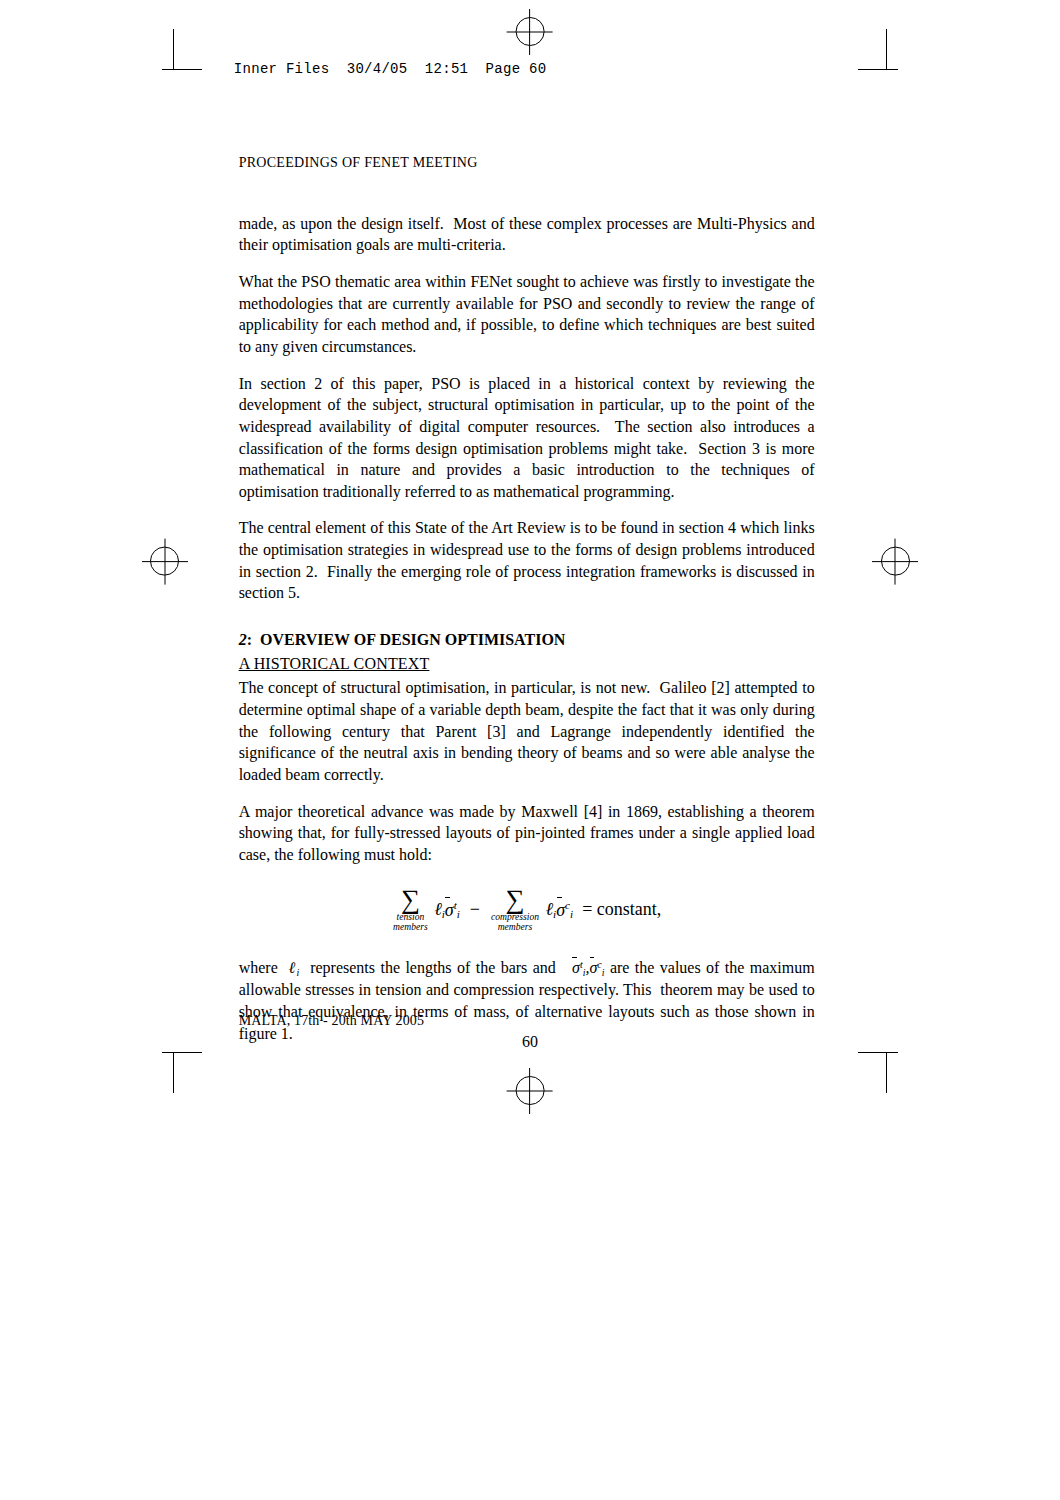Inner Files 30/4/05 12:51 Page 60
PROCEEDINGS OF FENET MEETING
made, as upon the design itself. Most of these complex processes are Multi-Physics and their optimisation goals are multi-criteria.
What the PSO thematic area within FENet sought to achieve was firstly to investigate the methodologies that are currently available for PSO and secondly to review the range of applicability for each method and, if possible, to define which techniques are best suited to any given circumstances.
In section 2 of this paper, PSO is placed in a historical context by reviewing the development of the subject, structural optimisation in particular, up to the point of the widespread availability of digital computer resources. The section also introduces a classification of the forms design optimisation problems might take. Section 3 is more mathematical in nature and provides a basic introduction to the techniques of optimisation traditionally referred to as mathematical programming.
The central element of this State of the Art Review is to be found in section 4 which links the optimisation strategies in widespread use to the forms of design problems introduced in section 2. Finally the emerging role of process integration frameworks is discussed in section 5.
2: OVERVIEW OF DESIGN OPTIMISATION
A HISTORICAL CONTEXT
The concept of structural optimisation, in particular, is not new. Galileo [2] attempted to determine optimal shape of a variable depth beam, despite the fact that it was only during the following century that Parent [3] and Lagrange independently identified the significance of the neutral axis in bending theory of beams and so were able analyse the loaded beam correctly.
A major theoretical advance was made by Maxwell [4] in 1869, establishing a theorem showing that, for fully-stressed layouts of pin-jointed frames under a single applied load case, the following must hold:
∑ tension
members ℓiσti − ∑ compression
members ℓiσci = constant,
where ℓi represents the lengths of the bars and σti,σci are the values of the maximum allowable stresses in tension and compression respectively. This theorem may be used to show that equivalence, in terms of mass, of alternative layouts such as those shown in figure 1.
MALTA, 17th - 20th MAY 2005
60